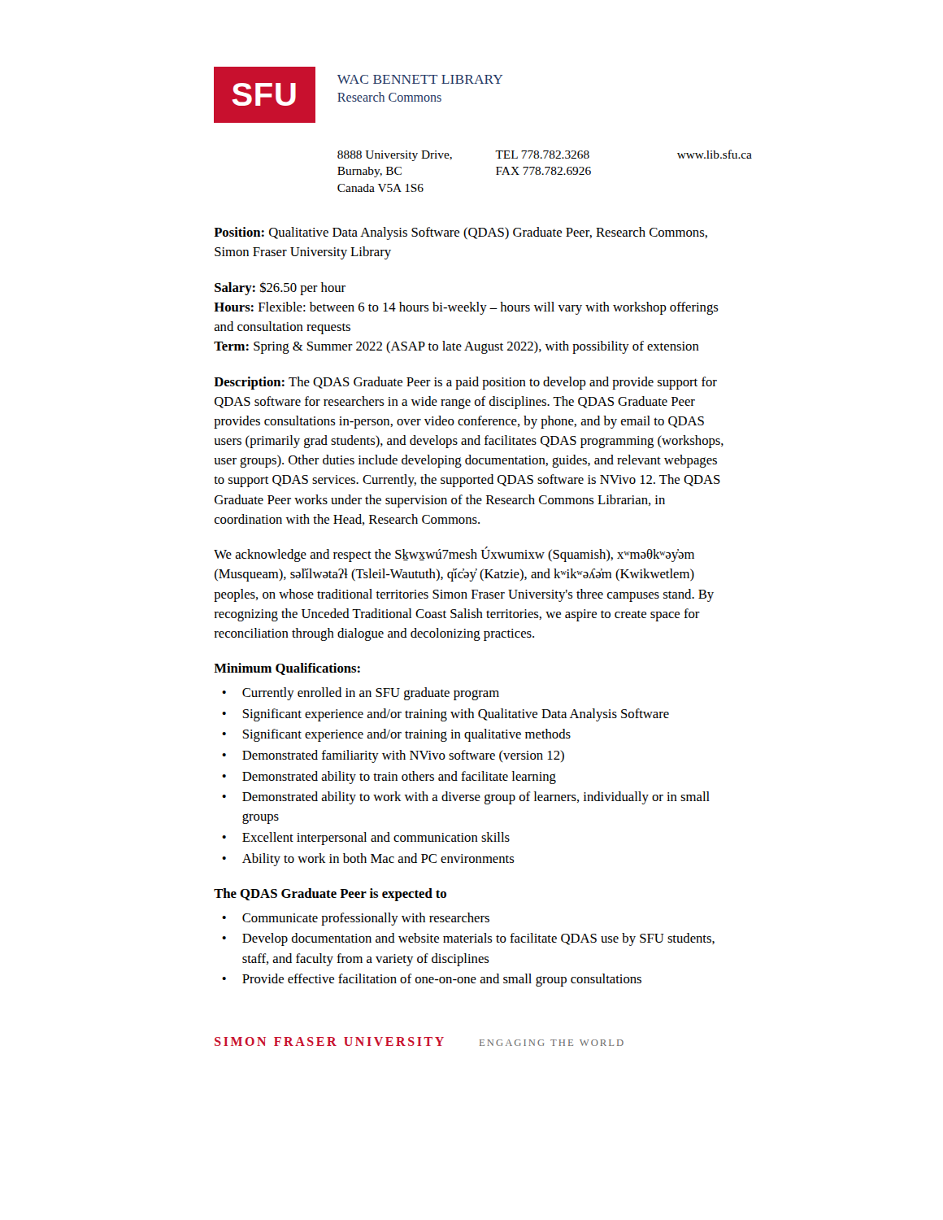SFU
WAC BENNETT LIBRARY
Research Commons
| 8888 University Drive, | TEL 778.782.3268 | www.lib.sfu.ca |
| Burnaby, BC | FAX 778.782.6926 | |
| Canada V5A 1S6 | | |
Position: Qualitative Data Analysis Software (QDAS) Graduate Peer, Research Commons, Simon Fraser University Library
Salary: $26.50 per hour
Hours: Flexible: between 6 to 14 hours bi-weekly – hours will vary with workshop offerings and consultation requests
Term: Spring & Summer 2022 (ASAP to late August 2022), with possibility of extension
Description: The QDAS Graduate Peer is a paid position to develop and provide support for QDAS software for researchers in a wide range of disciplines. The QDAS Graduate Peer provides consultations in-person, over video conference, by phone, and by email to QDAS users (primarily grad students), and develops and facilitates QDAS programming (workshops, user groups). Other duties include developing documentation, guides, and relevant webpages to support QDAS services. Currently, the supported QDAS software is NVivo 12. The QDAS Graduate Peer works under the supervision of the Research Commons Librarian, in coordination with the Head, Research Commons.
We acknowledge and respect the Sḵwx̱wú7mesh Úxwumixw (Squamish), xʷməθkʷəy̓əm (Musqueam), səl̓ílwətaʔɬ (Tsleil-Waututh), q̓íc̓əy̓ (Katzie), and kʷikʷəʎə̓m (Kwikwetlem) peoples, on whose traditional territories Simon Fraser University's three campuses stand. By recognizing the Unceded Traditional Coast Salish territories, we aspire to create space for reconciliation through dialogue and decolonizing practices.
Minimum Qualifications:
Currently enrolled in an SFU graduate program
Significant experience and/or training with Qualitative Data Analysis Software
Significant experience and/or training in qualitative methods
Demonstrated familiarity with NVivo software (version 12)
Demonstrated ability to train others and facilitate learning
Demonstrated ability to work with a diverse group of learners, individually or in small groups
Excellent interpersonal and communication skills
Ability to work in both Mac and PC environments
The QDAS Graduate Peer is expected to
Communicate professionally with researchers
Develop documentation and website materials to facilitate QDAS use by SFU students, staff, and faculty from a variety of disciplines
Provide effective facilitation of one-on-one and small group consultations
SIMON FRASER UNIVERSITY ENGAGING THE WORLD